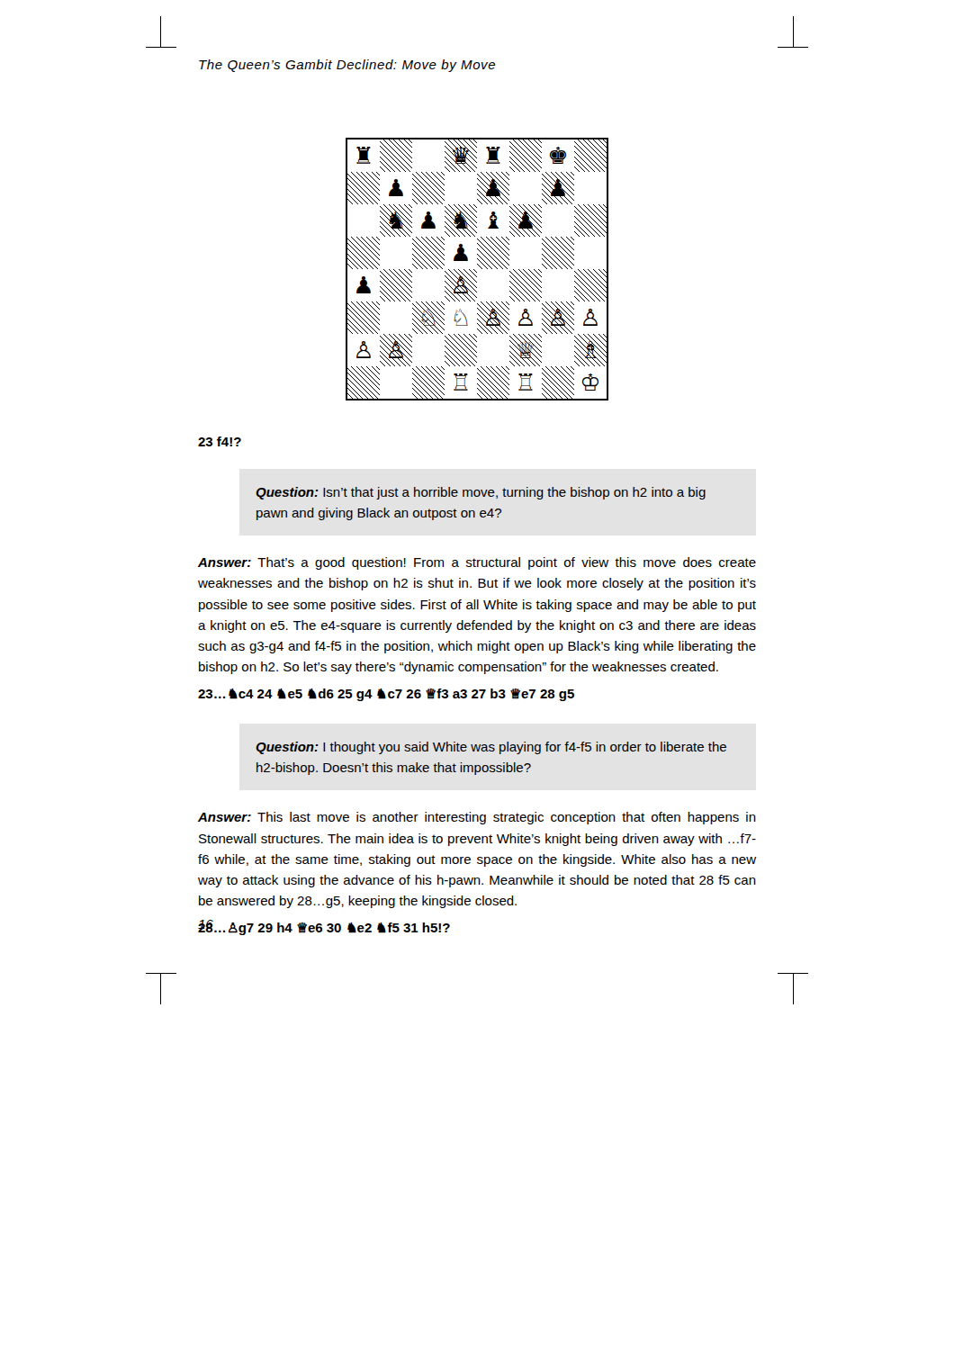The Queen’s Gambit Declined: Move by Move
| ♜ | | | ♛ | ♜ | | ♚ | |
| | ♟ | | | ♟ | | ♟ | |
| | ♞ | ♟ | ♞ | ♝ | ♟ | | |
| | | | ♟ | | | | |
| ♟ | | | ♙ | | | | |
| | | ♘ | ♘ | ♙ | ♙ | ♙ | ♙ |
| ♙ | ♙ | | | | ♕ | | ♗ |
| | | | ♖ | | ♖ | | ♔ |
23 f4!?
Question: Isn’t that just a horrible move, turning the bishop on h2 into a big pawn and giving Black an outpost on e4?
Answer: That’s a good question! From a structural point of view this move does create weaknesses and the bishop on h2 is shut in. But if we look more closely at the position it’s possible to see some positive sides. First of all White is taking space and may be able to put a knight on e5. The e4-square is currently defended by the knight on c3 and there are ideas such as g3-g4 and f4-f5 in the position, which might open up Black’s king while liberating the bishop on h2. So let’s say there’s “dynamic compensation” for the weaknesses created.
23…♞c4 24 ♞e5 ♞d6 25 g4 ♞c7 26 ♕f3 a3 27 b3 ♕e7 28 g5
Question: I thought you said White was playing for f4-f5 in order to liberate the h2-bishop. Doesn’t this make that impossible?
Answer: This last move is another interesting strategic conception that often happens in Stonewall structures. The main idea is to prevent White’s knight being driven away with …f7-f6 while, at the same time, staking out more space on the kingside. White also has a new way to attack using the advance of his h-pawn. Meanwhile it should be noted that 28 f5 can be answered by 28…g5, keeping the kingside closed.
28…♙g7 29 h4 ♕e6 30 ♞e2 ♞f5 31 h5!?
16